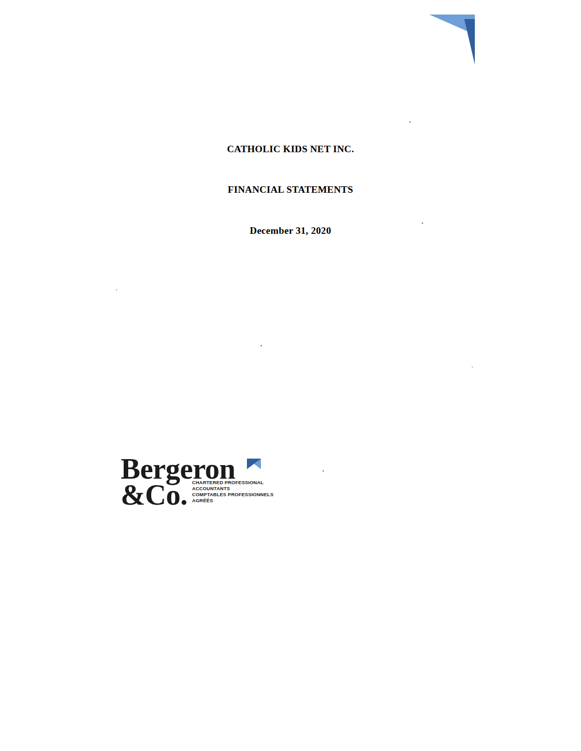CATHOLIC KIDS NET INC.
FINANCIAL STATEMENTS
December 31, 2020
Bergeron
&Co. Chartered Professional Accountants
Comptables Professionnels Agréés